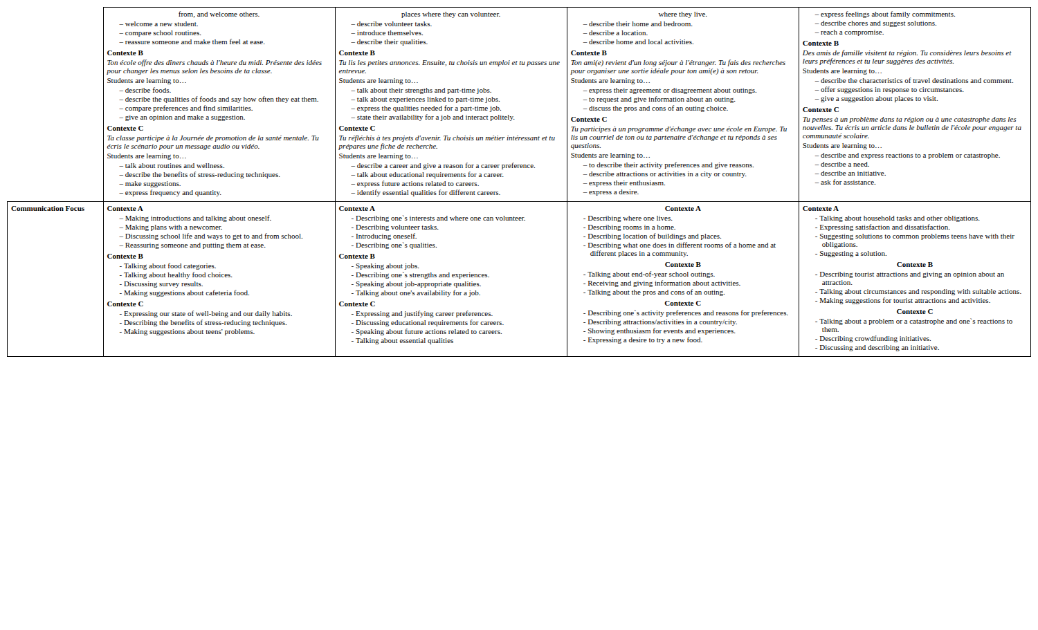| | from, and welcome others. welcome a new student. compare school routines. reassure someone and make them feel at ease. Contexte B Ton école offre des dîners chauds à l'heure du midi. Présente des idées pour changer les menus selon les besoins de ta classe. Students are learning to… describe foods. describe the qualities of foods and say how often they eat them. compare preferences and find similarities. give an opinion and make a suggestion. Contexte C Ta classe participe à la Journée de promotion de la santé mentale. Tu écris le scénario pour un message audio ou vidéo. Students are learning to… talk about routines and wellness. describe the benefits of stress-reducing techniques. make suggestions. express frequency and quantity. | places where they can volunteer. describe volunteer tasks. introduce themselves. describe their qualities. Contexte B Tu lis les petites annonces. Ensuite, tu choisis un emploi et tu passes une entrevue. Students are learning to… talk about their strengths and part-time jobs. talk about experiences linked to part-time jobs. express the qualities needed for a part-time job. state their availability for a job and interact politely. Contexte C Tu réfléchis à tes projets d'avenir. Tu choisis un métier intéressant et tu prépares une fiche de recherche. Students are learning to… describe a career and give a reason for a career preference. talk about educational requirements for a career. express future actions related to careers. identify essential qualities for different careers. | where they live. describe their home and bedroom. describe a location. describe home and local activities. Contexte B Ton ami(e) revient d'un long séjour à l'étranger. Tu fais des recherches pour organiser une sortie idéale pour ton ami(e) à son retour. Students are learning to… express their agreement or disagreement about outings. to request and give information about an outing. discuss the pros and cons of an outing choice. Contexte C Tu participes à un programme d'échange avec une école en Europe. Tu lis un courriel de ton ou ta partenaire d'échange et tu réponds à ses questions. Students are learning to… to describe their activity preferences and give reasons. describe attractions or activities in a city or country. express their enthusiasm. express a desire. | express feelings about family commitments. describe chores and suggest solutions. reach a compromise. Contexte B Des amis de famille visitent ta région. Tu considères leurs besoins et leurs préférences et tu leur suggères des activités. Students are learning to… describe the characteristics of travel destinations and comment. offer suggestions in response to circumstances. give a suggestion about places to visit. Contexte C Tu penses à un problème dans ta région ou à une catastrophe dans les nouvelles. Tu écris un article dans le bulletin de l'école pour engager ta communauté scolaire. Students are learning to… describe and express reactions to a problem or catastrophe. describe a need. describe an initiative. ask for assistance. |
| Communication Focus | Contexte A Making introductions and talking about oneself. Making plans with a newcomer. Discussing school life and ways to get to and from school. Reassuring someone and putting them at ease. Contexte B Talking about food categories. Talking about healthy food choices. Discussing survey results. Making suggestions about cafeteria food. Contexte C Expressing our state of well-being and our daily habits. Describing the benefits of stress-reducing techniques. Making suggestions about teens' problems. | Contexte A Describing one`s interests and where one can volunteer. Describing volunteer tasks. Introducing oneself. Describing one`s qualities. Contexte B Speaking about jobs. Describing one`s strengths and experiences. Speaking about job-appropriate qualities. Talking about one's availability for a job. Contexte C Expressing and justifying career preferences. Discussing educational requirements for careers. Speaking about future actions related to careers. Talking about essential qualities | Contexte A Describing where one lives. Describing rooms in a home. Describing location of buildings and places. Describing what one does in different rooms of a home and at different places in a community. Contexte B Talking about end-of-year school outings. Receiving and giving information about activities. Talking about the pros and cons of an outing. Contexte C Describing one`s activity preferences and reasons for preferences. Describing attractions/activities in a country/city. Showing enthusiasm for events and experiences. Expressing a desire to try a new food. | Contexte A Talking about household tasks and other obligations. Expressing satisfaction and dissatisfaction. Suggesting solutions to common problems teens have with their obligations. Suggesting a solution. Contexte B Describing tourist attractions and giving an opinion about an attraction. Talking about circumstances and responding with suitable actions. Making suggestions for tourist attractions and activities. Contexte C Talking about a problem or a catastrophe and one`s reactions to them. Describing crowdfunding initiatives. Discussing and describing an initiative. |